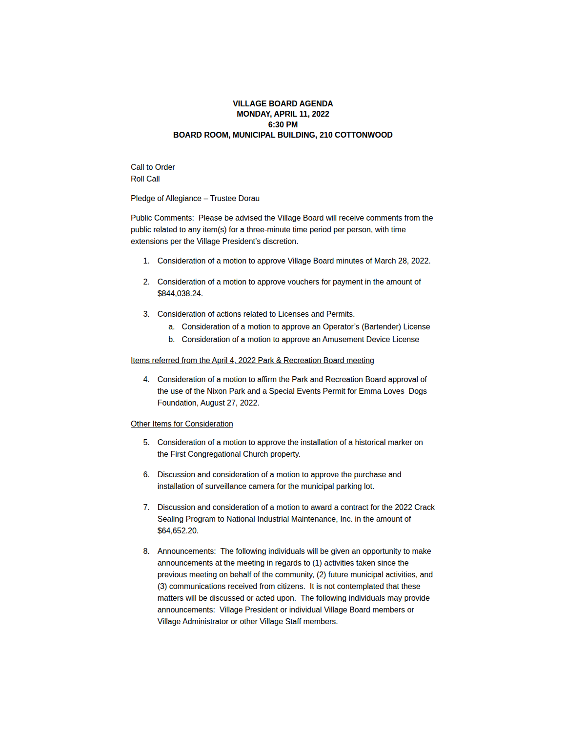VILLAGE BOARD AGENDA
MONDAY, APRIL 11, 2022
6:30 PM
BOARD ROOM, MUNICIPAL BUILDING, 210 COTTONWOOD
Call to Order
Roll Call
Pledge of Allegiance – Trustee Dorau
Public Comments: Please be advised the Village Board will receive comments from the public related to any item(s) for a three-minute time period per person, with time extensions per the Village President’s discretion.
Consideration of a motion to approve Village Board minutes of March 28, 2022.
Consideration of a motion to approve vouchers for payment in the amount of $844,038.24.
Consideration of actions related to Licenses and Permits.
Consideration of a motion to approve an Operator’s (Bartender) License
Consideration of a motion to approve an Amusement Device License
Items referred from the April 4, 2022 Park & Recreation Board meeting
Consideration of a motion to affirm the Park and Recreation Board approval of the use of the Nixon Park and a Special Events Permit for Emma Loves Dogs Foundation, August 27, 2022.
Other Items for Consideration
Consideration of a motion to approve the installation of a historical marker on the First Congregational Church property.
Discussion and consideration of a motion to approve the purchase and installation of surveillance camera for the municipal parking lot.
Discussion and consideration of a motion to award a contract for the 2022 Crack Sealing Program to National Industrial Maintenance, Inc. in the amount of $64,652.20.
Announcements: The following individuals will be given an opportunity to make announcements at the meeting in regards to (1) activities taken since the previous meeting on behalf of the community, (2) future municipal activities, and (3) communications received from citizens. It is not contemplated that these matters will be discussed or acted upon. The following individuals may provide announcements: Village President or individual Village Board members or Village Administrator or other Village Staff members.